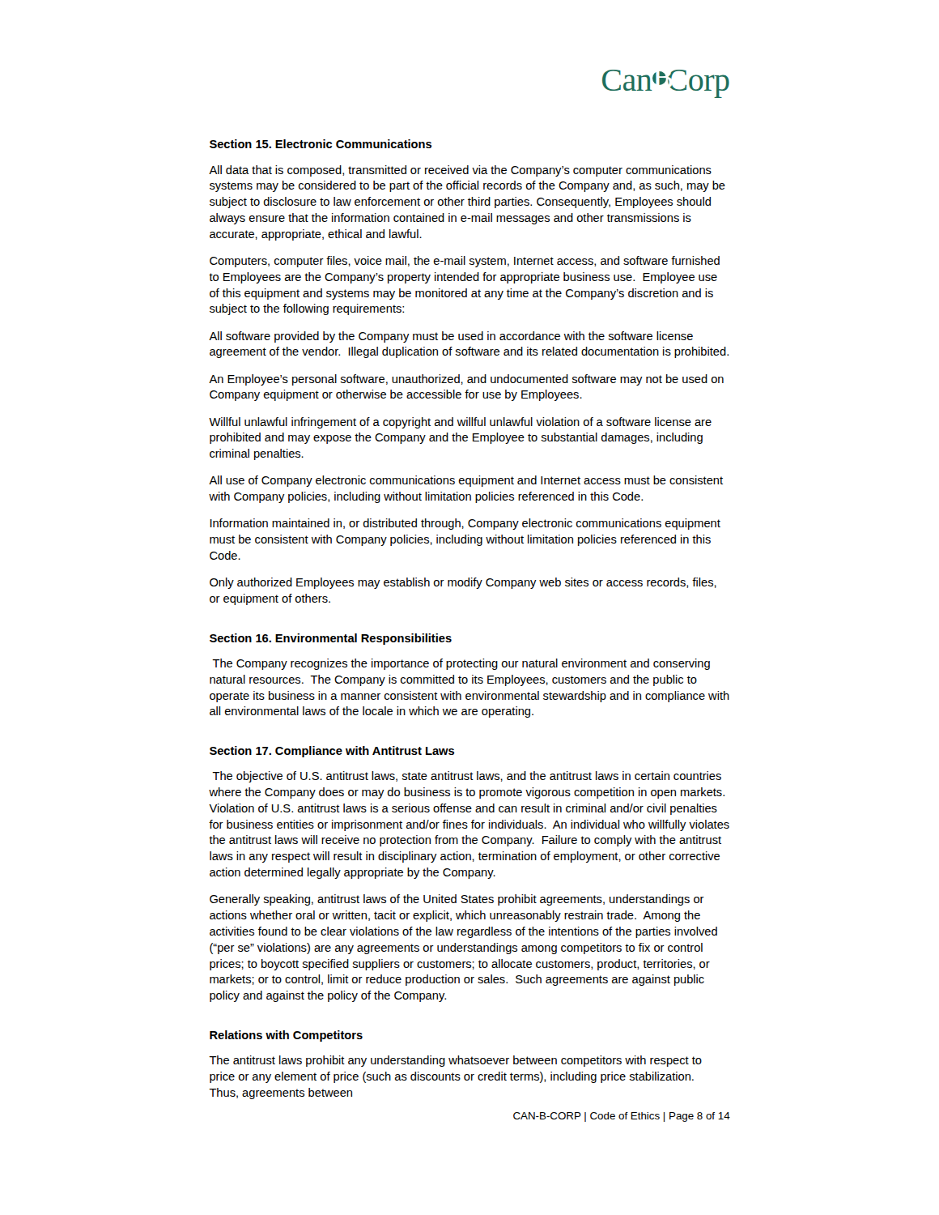CanBCorp
Section 15. Electronic Communications
All data that is composed, transmitted or received via the Company’s computer communications systems may be considered to be part of the official records of the Company and, as such, may be subject to disclosure to law enforcement or other third parties. Consequently, Employees should always ensure that the information contained in e-mail messages and other transmissions is accurate, appropriate, ethical and lawful.
Computers, computer files, voice mail, the e-mail system, Internet access, and software furnished to Employees are the Company’s property intended for appropriate business use. Employee use of this equipment and systems may be monitored at any time at the Company’s discretion and is subject to the following requirements:
All software provided by the Company must be used in accordance with the software license agreement of the vendor. Illegal duplication of software and its related documentation is prohibited.
An Employee’s personal software, unauthorized, and undocumented software may not be used on Company equipment or otherwise be accessible for use by Employees.
Willful unlawful infringement of a copyright and willful unlawful violation of a software license are prohibited and may expose the Company and the Employee to substantial damages, including criminal penalties.
All use of Company electronic communications equipment and Internet access must be consistent with Company policies, including without limitation policies referenced in this Code.
Information maintained in, or distributed through, Company electronic communications equipment must be consistent with Company policies, including without limitation policies referenced in this Code.
Only authorized Employees may establish or modify Company web sites or access records, files, or equipment of others.
Section 16. Environmental Responsibilities
The Company recognizes the importance of protecting our natural environment and conserving natural resources. The Company is committed to its Employees, customers and the public to operate its business in a manner consistent with environmental stewardship and in compliance with all environmental laws of the locale in which we are operating.
Section 17. Compliance with Antitrust Laws
The objective of U.S. antitrust laws, state antitrust laws, and the antitrust laws in certain countries where the Company does or may do business is to promote vigorous competition in open markets. Violation of U.S. antitrust laws is a serious offense and can result in criminal and/or civil penalties for business entities or imprisonment and/or fines for individuals. An individual who willfully violates the antitrust laws will receive no protection from the Company. Failure to comply with the antitrust laws in any respect will result in disciplinary action, termination of employment, or other corrective action determined legally appropriate by the Company.
Generally speaking, antitrust laws of the United States prohibit agreements, understandings or actions whether oral or written, tacit or explicit, which unreasonably restrain trade. Among the activities found to be clear violations of the law regardless of the intentions of the parties involved (“per se” violations) are any agreements or understandings among competitors to fix or control prices; to boycott specified suppliers or customers; to allocate customers, product, territories, or markets; or to control, limit or reduce production or sales. Such agreements are against public policy and against the policy of the Company.
Relations with Competitors
The antitrust laws prohibit any understanding whatsoever between competitors with respect to price or any element of price (such as discounts or credit terms), including price stabilization. Thus, agreements between
CAN-B-CORP | Code of Ethics | Page 8 of 14